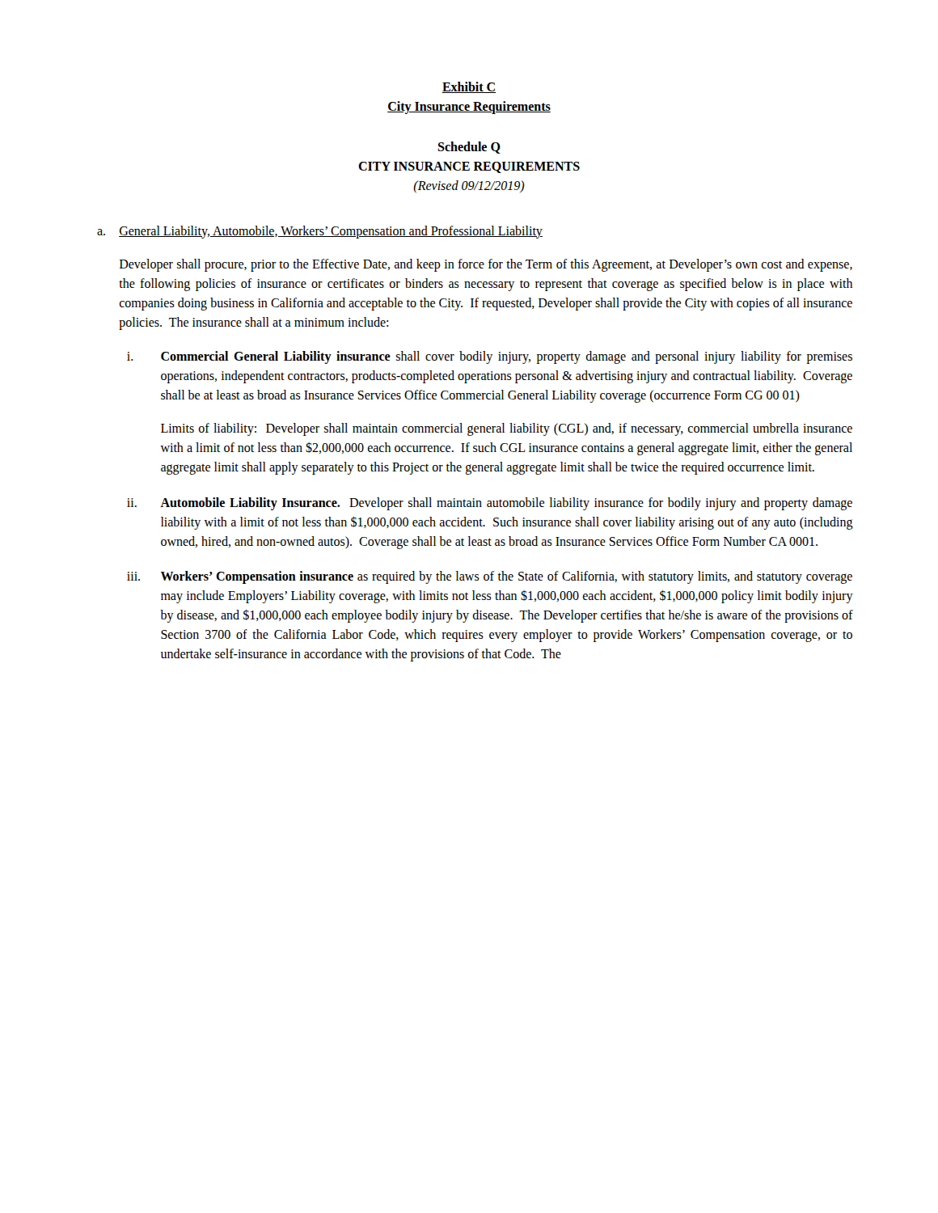Exhibit C
City Insurance Requirements
Schedule Q
CITY INSURANCE REQUIREMENTS
(Revised 09/12/2019)
a.
General Liability, Automobile, Workers’ Compensation and Professional Liability
Developer shall procure, prior to the Effective Date, and keep in force for the Term of this Agreement, at Developer’s own cost and expense, the following policies of insurance or certificates or binders as necessary to represent that coverage as specified below is in place with companies doing business in California and acceptable to the City. If requested, Developer shall provide the City with copies of all insurance policies. The insurance shall at a minimum include:
i.
Commercial General Liability insurance shall cover bodily injury, property damage and personal injury liability for premises operations, independent contractors, products-completed operations personal & advertising injury and contractual liability. Coverage shall be at least as broad as Insurance Services Office Commercial General Liability coverage (occurrence Form CG 00 01)
Limits of liability: Developer shall maintain commercial general liability (CGL) and, if necessary, commercial umbrella insurance with a limit of not less than $2,000,000 each occurrence. If such CGL insurance contains a general aggregate limit, either the general aggregate limit shall apply separately to this Project or the general aggregate limit shall be twice the required occurrence limit.
ii.
Automobile Liability Insurance. Developer shall maintain automobile liability insurance for bodily injury and property damage liability with a limit of not less than $1,000,000 each accident. Such insurance shall cover liability arising out of any auto (including owned, hired, and non-owned autos). Coverage shall be at least as broad as Insurance Services Office Form Number CA 0001.
iii.
Workers’ Compensation insurance as required by the laws of the State of California, with statutory limits, and statutory coverage may include Employers’ Liability coverage, with limits not less than $1,000,000 each accident, $1,000,000 policy limit bodily injury by disease, and $1,000,000 each employee bodily injury by disease. The Developer certifies that he/she is aware of the provisions of Section 3700 of the California Labor Code, which requires every employer to provide Workers’ Compensation coverage, or to undertake self-insurance in accordance with the provisions of that Code. The